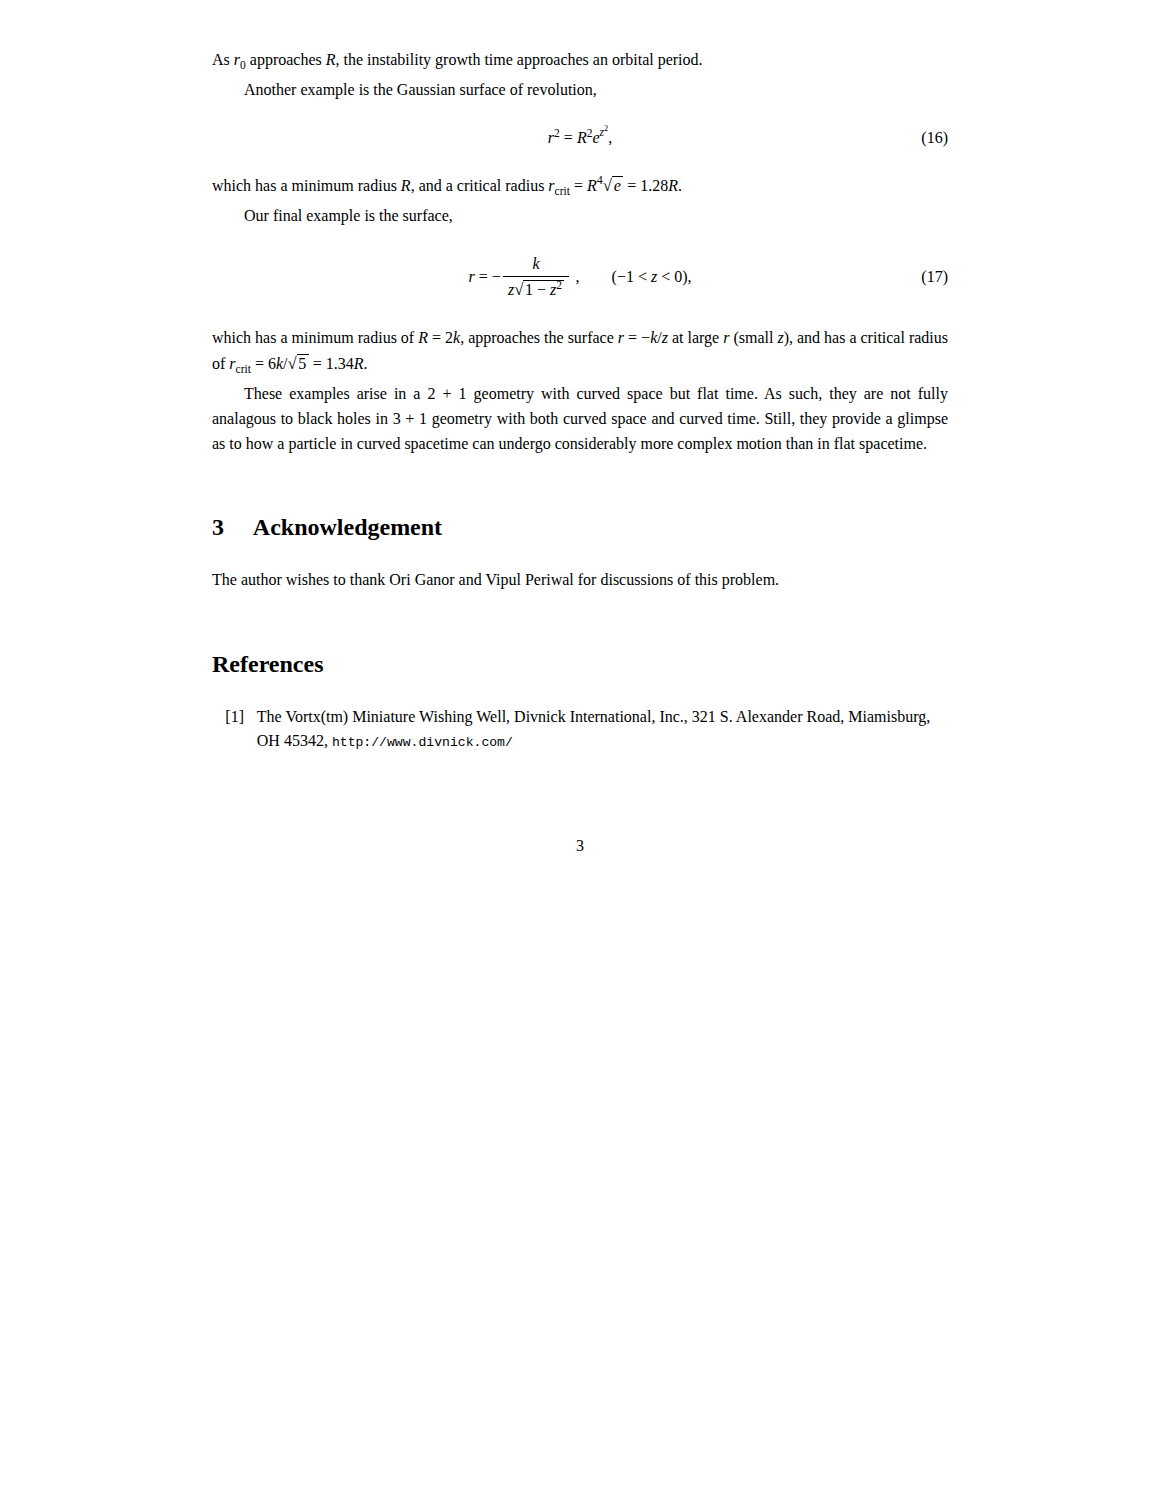As r0 approaches R, the instability growth time approaches an orbital period.
Another example is the Gaussian surface of revolution,
(16)
r2 = R2ez2,
(16)
which has a minimum radius R, and a critical radius rcrit = R4√e = 1.28R.
Our final example is the surface,
(17)
r = −kz√1 − z2 , (−1 < z < 0),
(17)
which has a minimum radius of R = 2k, approaches the surface r = −k/z at large r (small z), and has a critical radius of rcrit = 6k/√5 = 1.34R.
These examples arise in a 2 + 1 geometry with curved space but flat time. As such, they are not fully analagous to black holes in 3 + 1 geometry with both curved space and curved time. Still, they provide a glimpse as to how a particle in curved spacetime can undergo considerably more complex motion than in flat spacetime.
3 Acknowledgement
The author wishes to thank Ori Ganor and Vipul Periwal for discussions of this problem.
References
[1]
The Vortx(tm) Miniature Wishing Well, Divnick International, Inc., 321 S. Alexander Road, Miamisburg, OH 45342, http://www.divnick.com/
3